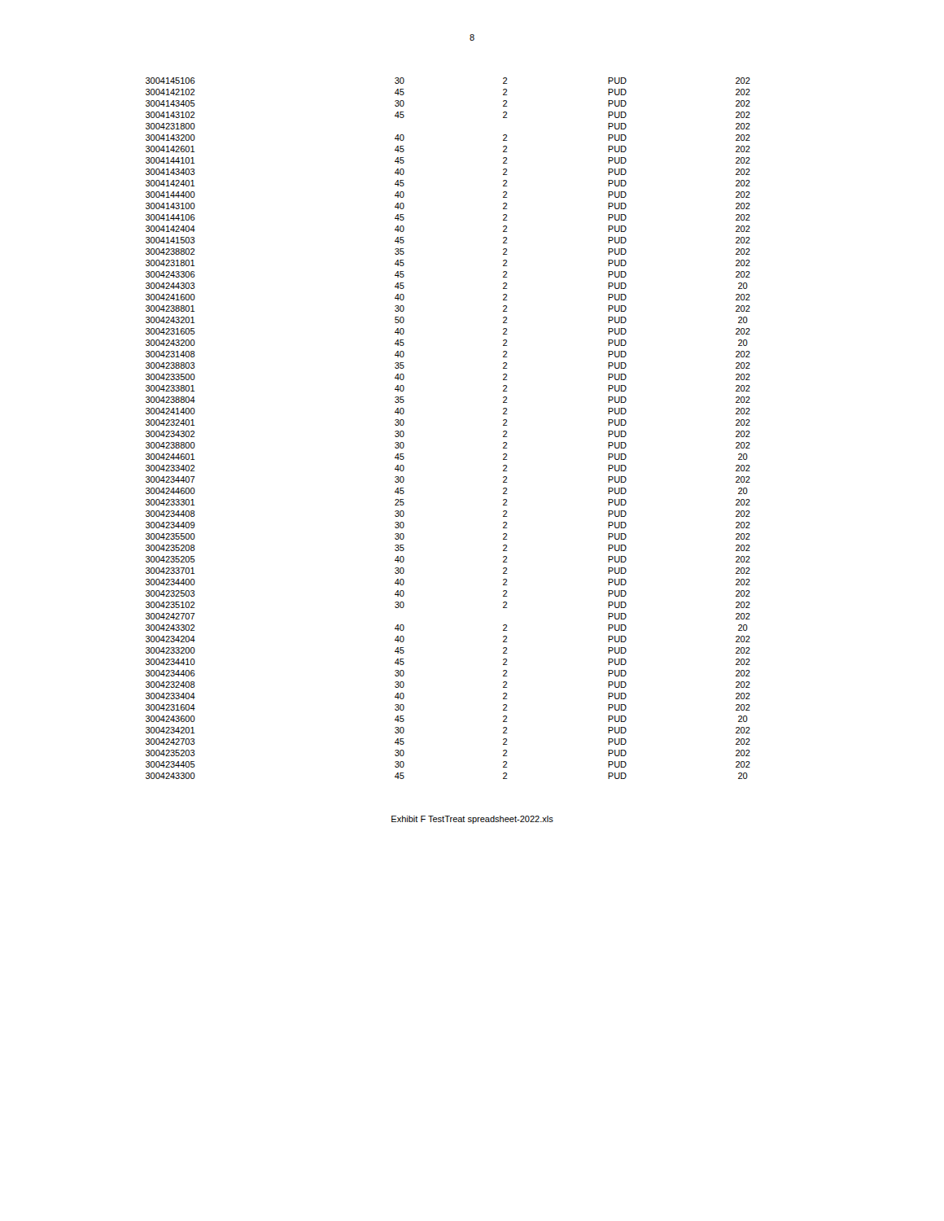8
| 3004145106 | 30 | 2 | PUD | 202 |
| 3004142102 | 45 | 2 | PUD | 202 |
| 3004143405 | 30 | 2 | PUD | 202 |
| 3004143102 | 45 | 2 | PUD | 202 |
| 3004231800 | | | PUD | 202 |
| 3004143200 | 40 | 2 | PUD | 202 |
| 3004142601 | 45 | 2 | PUD | 202 |
| 3004144101 | 45 | 2 | PUD | 202 |
| 3004143403 | 40 | 2 | PUD | 202 |
| 3004142401 | 45 | 2 | PUD | 202 |
| 3004144400 | 40 | 2 | PUD | 202 |
| 3004143100 | 40 | 2 | PUD | 202 |
| 3004144106 | 45 | 2 | PUD | 202 |
| 3004142404 | 40 | 2 | PUD | 202 |
| 3004141503 | 45 | 2 | PUD | 202 |
| 3004238802 | 35 | 2 | PUD | 202 |
| 3004231801 | 45 | 2 | PUD | 202 |
| 3004243306 | 45 | 2 | PUD | 202 |
| 3004244303 | 45 | 2 | PUD | 20 |
| 3004241600 | 40 | 2 | PUD | 202 |
| 3004238801 | 30 | 2 | PUD | 202 |
| 3004243201 | 50 | 2 | PUD | 20 |
| 3004231605 | 40 | 2 | PUD | 202 |
| 3004243200 | 45 | 2 | PUD | 20 |
| 3004231408 | 40 | 2 | PUD | 202 |
| 3004238803 | 35 | 2 | PUD | 202 |
| 3004233500 | 40 | 2 | PUD | 202 |
| 3004233801 | 40 | 2 | PUD | 202 |
| 3004238804 | 35 | 2 | PUD | 202 |
| 3004241400 | 40 | 2 | PUD | 202 |
| 3004232401 | 30 | 2 | PUD | 202 |
| 3004234302 | 30 | 2 | PUD | 202 |
| 3004238800 | 30 | 2 | PUD | 202 |
| 3004244601 | 45 | 2 | PUD | 20 |
| 3004233402 | 40 | 2 | PUD | 202 |
| 3004234407 | 30 | 2 | PUD | 202 |
| 3004244600 | 45 | 2 | PUD | 20 |
| 3004233301 | 25 | 2 | PUD | 202 |
| 3004234408 | 30 | 2 | PUD | 202 |
| 3004234409 | 30 | 2 | PUD | 202 |
| 3004235500 | 30 | 2 | PUD | 202 |
| 3004235208 | 35 | 2 | PUD | 202 |
| 3004235205 | 40 | 2 | PUD | 202 |
| 3004233701 | 30 | 2 | PUD | 202 |
| 3004234400 | 40 | 2 | PUD | 202 |
| 3004232503 | 40 | 2 | PUD | 202 |
| 3004235102 | 30 | 2 | PUD | 202 |
| 3004242707 | | | PUD | 202 |
| 3004243302 | 40 | 2 | PUD | 20 |
| 3004234204 | 40 | 2 | PUD | 202 |
| 3004233200 | 45 | 2 | PUD | 202 |
| 3004234410 | 45 | 2 | PUD | 202 |
| 3004234406 | 30 | 2 | PUD | 202 |
| 3004232408 | 30 | 2 | PUD | 202 |
| 3004233404 | 40 | 2 | PUD | 202 |
| 3004231604 | 30 | 2 | PUD | 202 |
| 3004243600 | 45 | 2 | PUD | 20 |
| 3004234201 | 30 | 2 | PUD | 202 |
| 3004242703 | 45 | 2 | PUD | 202 |
| 3004235203 | 30 | 2 | PUD | 202 |
| 3004234405 | 30 | 2 | PUD | 202 |
| 3004243300 | 45 | 2 | PUD | 20 |
Exhibit F TestTreat spreadsheet-2022.xls